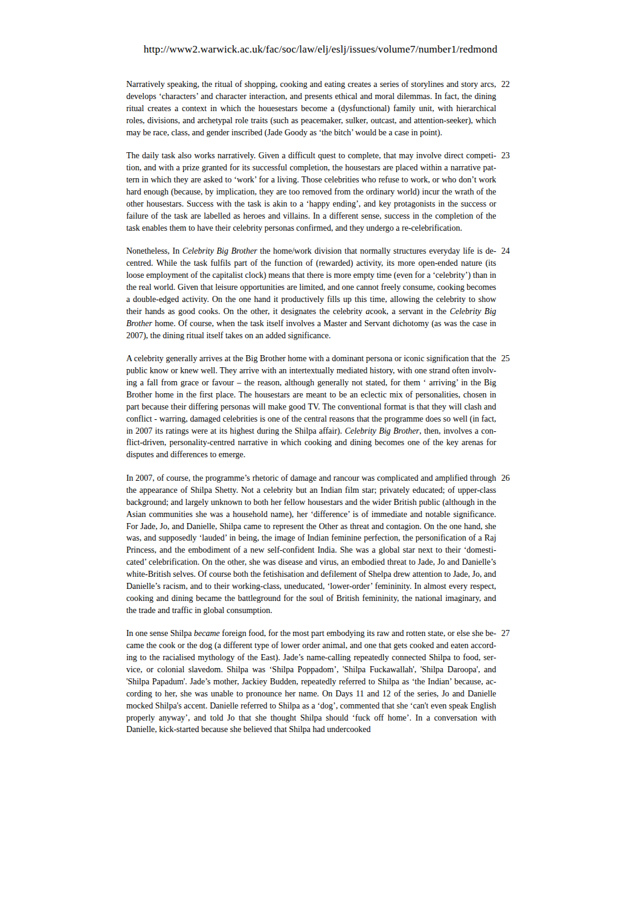http://www2.warwick.ac.uk/fac/soc/law/elj/eslj/issues/volume7/number1/redmond
22 Narratively speaking, the ritual of shopping, cooking and eating creates a series of storylines and story arcs, develops ‘characters’ and character interaction, and presents ethical and moral dilemmas. In fact, the dining ritual creates a context in which the houesestars become a (dysfunctional) family unit, with hierarchical roles, divisions, and archetypal role traits (such as peacemaker, sulker, outcast, and attention-seeker), which may be race, class, and gender inscribed (Jade Goody as ‘the bitch’ would be a case in point).
23 The daily task also works narratively. Given a difficult quest to complete, that may involve direct competition, and with a prize granted for its successful completion, the housestars are placed within a narrative pattern in which they are asked to ‘work’ for a living. Those celebrities who refuse to work, or who don’t work hard enough (because, by implication, they are too removed from the ordinary world) incur the wrath of the other housestars. Success with the task is akin to a ‘happy ending’, and key protagonists in the success or failure of the task are labelled as heroes and villains. In a different sense, success in the completion of the task enables them to have their celebrity personas confirmed, and they undergo a re-celebrification.
24 Nonetheless, In Celebrity Big Brother the home/work division that normally structures everyday life is decentred. While the task fulfils part of the function of (rewarded) activity, its more open-ended nature (its loose employment of the capitalist clock) means that there is more empty time (even for a ‘celebrity’) than in the real world. Given that leisure opportunities are limited, and one cannot freely consume, cooking becomes a double-edged activity. On the one hand it productively fills up this time, allowing the celebrity to show their hands as good cooks. On the other, it designates the celebrity acook, a servant in the Celebrity Big Brother home. Of course, when the task itself involves a Master and Servant dichotomy (as was the case in 2007), the dining ritual itself takes on an added significance.
25 A celebrity generally arrives at the Big Brother home with a dominant persona or iconic signification that the public know or knew well. They arrive with an intertextually mediated history, with one strand often involving a fall from grace or favour – the reason, although generally not stated, for them ‘ arriving’ in the Big Brother home in the first place. The housestars are meant to be an eclectic mix of personalities, chosen in part because their differing personas will make good TV. The conventional format is that they will clash and conflict - warring, damaged celebrities is one of the central reasons that the programme does so well (in fact, in 2007 its ratings were at its highest during the Shilpa affair). Celebrity Big Brother, then, involves a conflict-driven, personality-centred narrative in which cooking and dining becomes one of the key arenas for disputes and differences to emerge.
26 In 2007, of course, the programme’s rhetoric of damage and rancour was complicated and amplified through the appearance of Shilpa Shetty. Not a celebrity but an Indian film star; privately educated; of upper-class background; and largely unknown to both her fellow housestars and the wider British public (although in the Asian communities she was a household name), her ‘difference’ is of immediate and notable significance. For Jade, Jo, and Danielle, Shilpa came to represent the Other as threat and contagion. On the one hand, she was, and supposedly ‘lauded’ in being, the image of Indian feminine perfection, the personification of a Raj Princess, and the embodiment of a new self-confident India. She was a global star next to their ‘domesticated’ celebrification. On the other, she was disease and virus, an embodied threat to Jade, Jo and Danielle’s white-British selves. Of course both the fetishisation and defilement of Shelpa drew attention to Jade, Jo, and Danielle’s racism, and to their working-class, uneducated, ‘lower-order’ femininity. In almost every respect, cooking and dining became the battleground for the soul of British femininity, the national imaginary, and the trade and traffic in global consumption.
27 In one sense Shilpa became foreign food, for the most part embodying its raw and rotten state, or else she became the cook or the dog (a different type of lower order animal, and one that gets cooked and eaten according to the racialised mythology of the East). Jade’s name-calling repeatedly connected Shilpa to food, service, or colonial slavedom. Shilpa was ‘Shilpa Poppadom’, 'Shilpa Fuckawallah', 'Shilpa Daroopa', and 'Shilpa Papadum'. Jade’s mother, Jackiey Budden, repeatedly referred to Shilpa as ‘the Indian’ because, according to her, she was unable to pronounce her name. On Days 11 and 12 of the series, Jo and Danielle mocked Shilpa's accent. Danielle referred to Shilpa as a ‘dog’, commented that she ‘can't even speak English properly anyway’, and told Jo that she thought Shilpa should ‘fuck off home’. In a conversation with Danielle, kick-started because she believed that Shilpa had undercooked